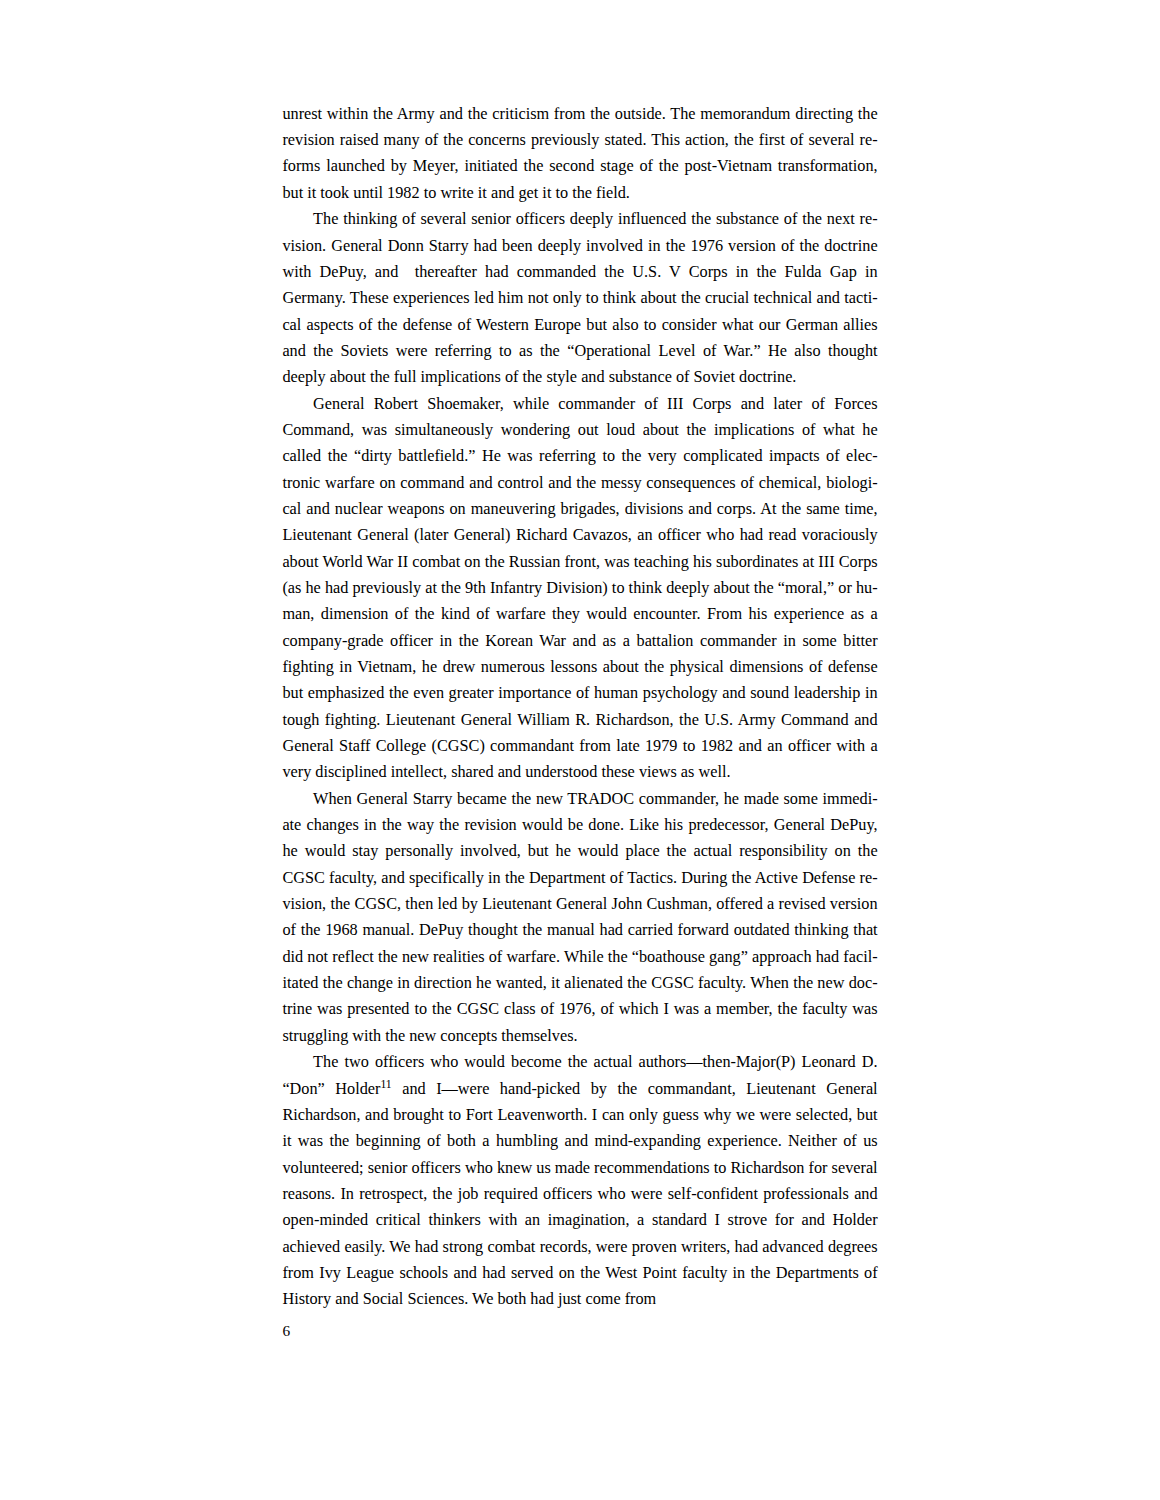unrest within the Army and the criticism from the outside. The memorandum directing the revision raised many of the concerns previously stated. This action, the first of several reforms launched by Meyer, initiated the second stage of the post-Vietnam transformation, but it took until 1982 to write it and get it to the field.
The thinking of several senior officers deeply influenced the substance of the next revision. General Donn Starry had been deeply involved in the 1976 version of the doctrine with DePuy, and thereafter had commanded the U.S. V Corps in the Fulda Gap in Germany. These experiences led him not only to think about the crucial technical and tactical aspects of the defense of Western Europe but also to consider what our German allies and the Soviets were referring to as the “Operational Level of War.” He also thought deeply about the full implications of the style and substance of Soviet doctrine.
General Robert Shoemaker, while commander of III Corps and later of Forces Command, was simultaneously wondering out loud about the implications of what he called the “dirty battlefield.” He was referring to the very complicated impacts of electronic warfare on command and control and the messy consequences of chemical, biological and nuclear weapons on maneuvering brigades, divisions and corps. At the same time, Lieutenant General (later General) Richard Cavazos, an officer who had read voraciously about World War II combat on the Russian front, was teaching his subordinates at III Corps (as he had previously at the 9th Infantry Division) to think deeply about the “moral,” or human, dimension of the kind of warfare they would encounter. From his experience as a company-grade officer in the Korean War and as a battalion commander in some bitter fighting in Vietnam, he drew numerous lessons about the physical dimensions of defense but emphasized the even greater importance of human psychology and sound leadership in tough fighting. Lieutenant General William R. Richardson, the U.S. Army Command and General Staff College (CGSC) commandant from late 1979 to 1982 and an officer with a very disciplined intellect, shared and understood these views as well.
When General Starry became the new TRADOC commander, he made some immediate changes in the way the revision would be done. Like his predecessor, General DePuy, he would stay personally involved, but he would place the actual responsibility on the CGSC faculty, and specifically in the Department of Tactics. During the Active Defense revision, the CGSC, then led by Lieutenant General John Cushman, offered a revised version of the 1968 manual. DePuy thought the manual had carried forward outdated thinking that did not reflect the new realities of warfare. While the “boathouse gang” approach had facilitated the change in direction he wanted, it alienated the CGSC faculty. When the new doctrine was presented to the CGSC class of 1976, of which I was a member, the faculty was struggling with the new concepts themselves.
The two officers who would become the actual authors—then-Major(P) Leonard D. “Don” Holder11 and I—were hand-picked by the commandant, Lieutenant General Richardson, and brought to Fort Leavenworth. I can only guess why we were selected, but it was the beginning of both a humbling and mind-expanding experience. Neither of us volunteered; senior officers who knew us made recommendations to Richardson for several reasons. In retrospect, the job required officers who were self-confident professionals and open-minded critical thinkers with an imagination, a standard I strove for and Holder achieved easily. We had strong combat records, were proven writers, had advanced degrees from Ivy League schools and had served on the West Point faculty in the Departments of History and Social Sciences. We both had just come from
6